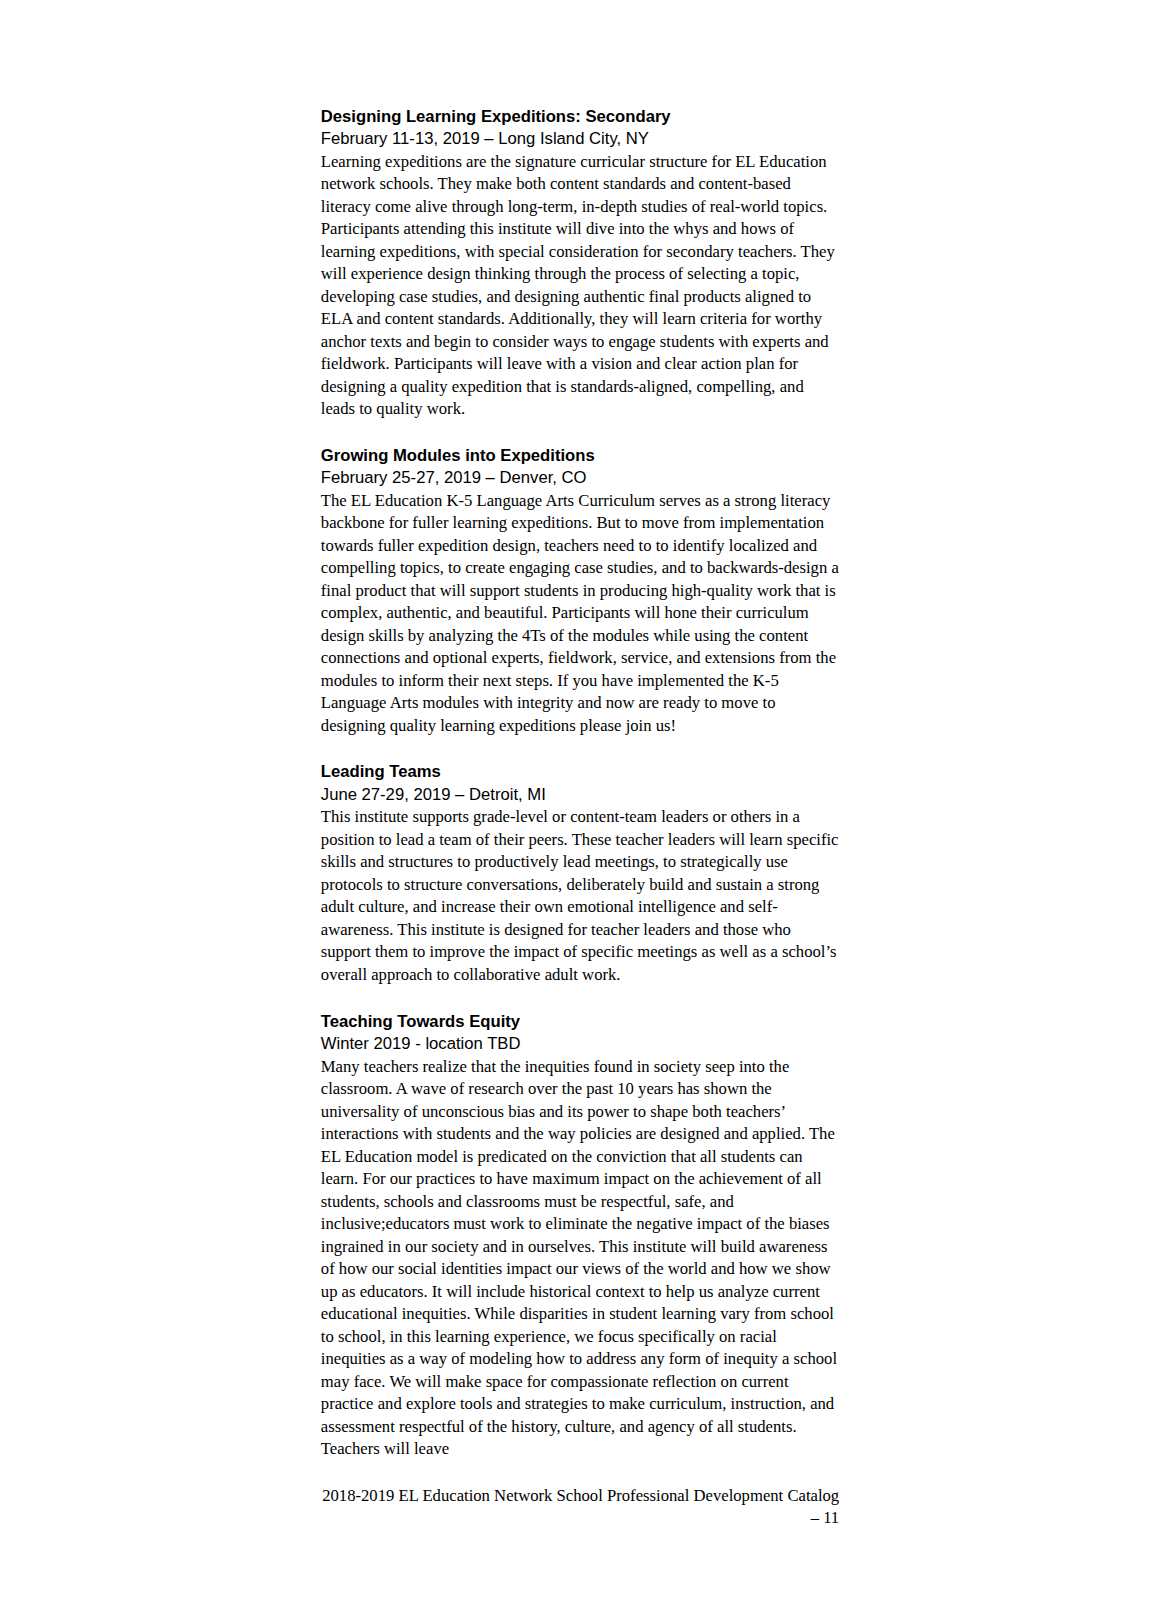Designing Learning Expeditions: Secondary
February 11-13, 2019 – Long Island City, NY
Learning expeditions are the signature curricular structure for EL Education network schools. They make both content standards and content-based literacy come alive through long-term, in-depth studies of real-world topics. Participants attending this institute will dive into the whys and hows of learning expeditions, with special consideration for secondary teachers. They will experience design thinking through the process of selecting a topic, developing case studies, and designing authentic final products aligned to ELA and content standards. Additionally, they will learn criteria for worthy anchor texts and begin to consider ways to engage students with experts and fieldwork. Participants will leave with a vision and clear action plan for designing a quality expedition that is standards-aligned, compelling, and leads to quality work.
Growing Modules into Expeditions
February 25-27, 2019 – Denver, CO
The EL Education K-5 Language Arts Curriculum serves as a strong literacy backbone for fuller learning expeditions. But to move from implementation towards fuller expedition design, teachers need to to identify localized and compelling topics, to create engaging case studies, and to backwards-design a final product that will support students in producing high-quality work that is complex, authentic, and beautiful. Participants will hone their curriculum design skills by analyzing the 4Ts of the modules while using the content connections and optional experts, fieldwork, service, and extensions from the modules to inform their next steps. If you have implemented the K-5 Language Arts modules with integrity and now are ready to move to designing quality learning expeditions please join us!
Leading Teams
June 27-29, 2019 – Detroit, MI
This institute supports grade-level or content-team leaders or others in a position to lead a team of their peers. These teacher leaders will learn specific skills and structures to productively lead meetings, to strategically use protocols to structure conversations, deliberately build and sustain a strong adult culture, and increase their own emotional intelligence and self-awareness. This institute is designed for teacher leaders and those who support them to improve the impact of specific meetings as well as a school’s overall approach to collaborative adult work.
Teaching Towards Equity
Winter 2019 - location TBD
Many teachers realize that the inequities found in society seep into the classroom. A wave of research over the past 10 years has shown the universality of unconscious bias and its power to shape both teachers’ interactions with students and the way policies are designed and applied. The EL Education model is predicated on the conviction that all students can learn. For our practices to have maximum impact on the achievement of all students, schools and classrooms must be respectful, safe, and inclusive;educators must work to eliminate the negative impact of the biases ingrained in our society and in ourselves. This institute will build awareness of how our social identities impact our views of the world and how we show up as educators. It will include historical context to help us analyze current educational inequities. While disparities in student learning vary from school to school, in this learning experience, we focus specifically on racial inequities as a way of modeling how to address any form of inequity a school may face. We will make space for compassionate reflection on current practice and explore tools and strategies to make curriculum, instruction, and assessment respectful of the history, culture, and agency of all students. Teachers will leave
2018-2019 EL Education Network School Professional Development Catalog – 11